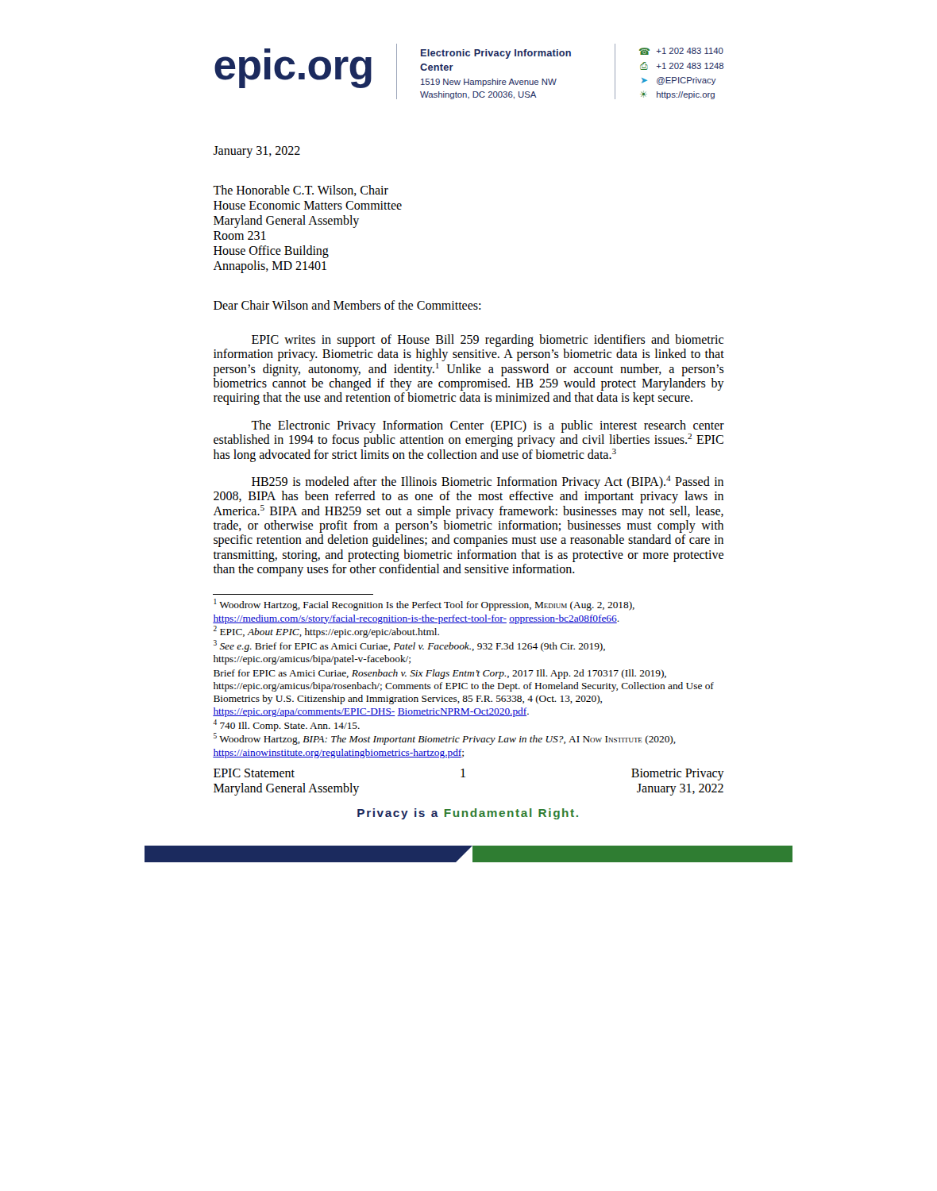epic.org
Electronic Privacy Information Center
1519 New Hampshire Avenue NW
Washington, DC 20036, USA
☎+1 202 483 1140
⎙+1 202 483 1248
➤@EPICPrivacy
☀https://epic.org
January 31, 2022
The Honorable C.T. Wilson, Chair
House Economic Matters Committee
Maryland General Assembly
Room 231
House Office Building
Annapolis, MD 21401
Dear Chair Wilson and Members of the Committees:
EPIC writes in support of House Bill 259 regarding biometric identifiers and biometric information privacy. Biometric data is highly sensitive. A person’s biometric data is linked to that person’s dignity, autonomy, and identity.1 Unlike a password or account number, a person’s biometrics cannot be changed if they are compromised. HB 259 would protect Marylanders by requiring that the use and retention of biometric data is minimized and that data is kept secure.
The Electronic Privacy Information Center (EPIC) is a public interest research center established in 1994 to focus public attention on emerging privacy and civil liberties issues.2 EPIC has long advocated for strict limits on the collection and use of biometric data.3
HB259 is modeled after the Illinois Biometric Information Privacy Act (BIPA).4 Passed in 2008, BIPA has been referred to as one of the most effective and important privacy laws in America.5 BIPA and HB259 set out a simple privacy framework: businesses may not sell, lease, trade, or otherwise profit from a person’s biometric information; businesses must comply with specific retention and deletion guidelines; and companies must use a reasonable standard of care in transmitting, storing, and protecting biometric information that is as protective or more protective than the company uses for other confidential and sensitive information.
1 Woodrow Hartzog, Facial Recognition Is the Perfect Tool for Oppression, Medium (Aug. 2, 2018), https://medium.com/s/story/facial-recognition-is-the-perfect-tool-for- oppression-bc2a08f0fe66.
2 EPIC, About EPIC, https://epic.org/epic/about.html.
3 See e.g. Brief for EPIC as Amici Curiae, Patel v. Facebook., 932 F.3d 1264 (9th Cir. 2019), https://epic.org/amicus/bipa/patel-v-facebook/;
Brief for EPIC as Amici Curiae, Rosenbach v. Six Flags Entm’t Corp., 2017 Ill. App. 2d 170317 (Ill. 2019), https://epic.org/amicus/bipa/rosenbach/; Comments of EPIC to the Dept. of Homeland Security, Collection and Use of Biometrics by U.S. Citizenship and Immigration Services, 85 F.R. 56338, 4 (Oct. 13, 2020), https://epic.org/apa/comments/EPIC-DHS- BiometricNPRM-Oct2020.pdf.
4 740 Ill. Comp. State. Ann. 14/15.
5 Woodrow Hartzog, BIPA: The Most Important Biometric Privacy Law in the US?, AI Now Institute (2020), https://ainowinstitute.org/regulatingbiometrics-hartzog.pdf;
EPIC Statement
1
Biometric Privacy
Maryland General Assembly
January 31, 2022
Privacy is a Fundamental Right.